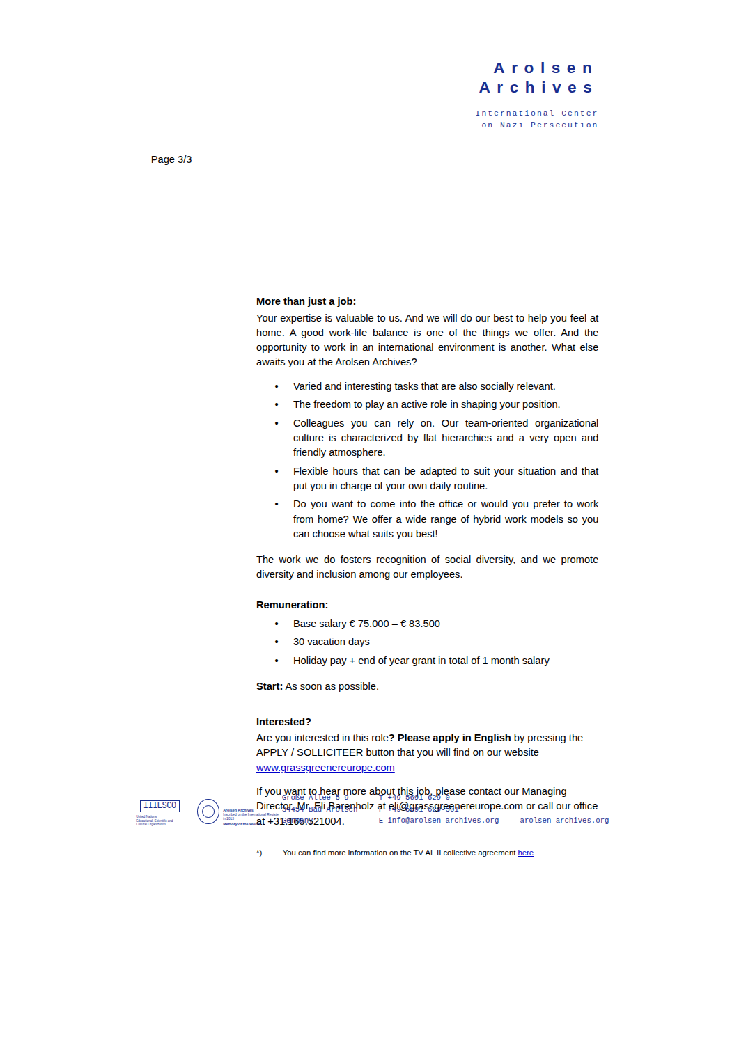Arolsen
Archives
International Center
on Nazi Persecution
Page 3/3
More than just a job:
Your expertise is valuable to us. And we will do our best to help you feel at home. A good work-life balance is one of the things we offer. And the opportunity to work in an international environment is another. What else awaits you at the Arolsen Archives?
Varied and interesting tasks that are also socially relevant.
The freedom to play an active role in shaping your position.
Colleagues you can rely on. Our team-oriented organizational culture is characterized by flat hierarchies and a very open and friendly atmosphere.
Flexible hours that can be adapted to suit your situation and that put you in charge of your own daily routine.
Do you want to come into the office or would you prefer to work from home? We offer a wide range of hybrid work models so you can choose what suits you best!
The work we do fosters recognition of social diversity, and we promote diversity and inclusion among our employees.
Remuneration:
Base salary € 75.000 – € 83.500
30 vacation days
Holiday pay + end of year grant in total of 1 month salary
Start: As soon as possible.
Interested?
Are you interested in this role? Please apply in English by pressing the APPLY / SOLLICITEER button that you will find on our website www.grassgreenereurope.com
If you want to hear more about this job, please contact our Managing Director, Mr. Eli Barenholz at eli@grassgreenereurope.com or call our office at +31.165.521004.
*) You can find more information on the TV AL II collective agreement here
IIIESCO
···· United Nations
Educational, Scientific and
Cultural Organization
Arolsen Archives
Inscribed on the International Register in 2013
Memory of the World
Große Allee 5–9
34454 Bad Arolsen
Germany
T +49 5691 629-0
F +49 5691 629-501
E info@arolsen-archives.org
arolsen-archives.org